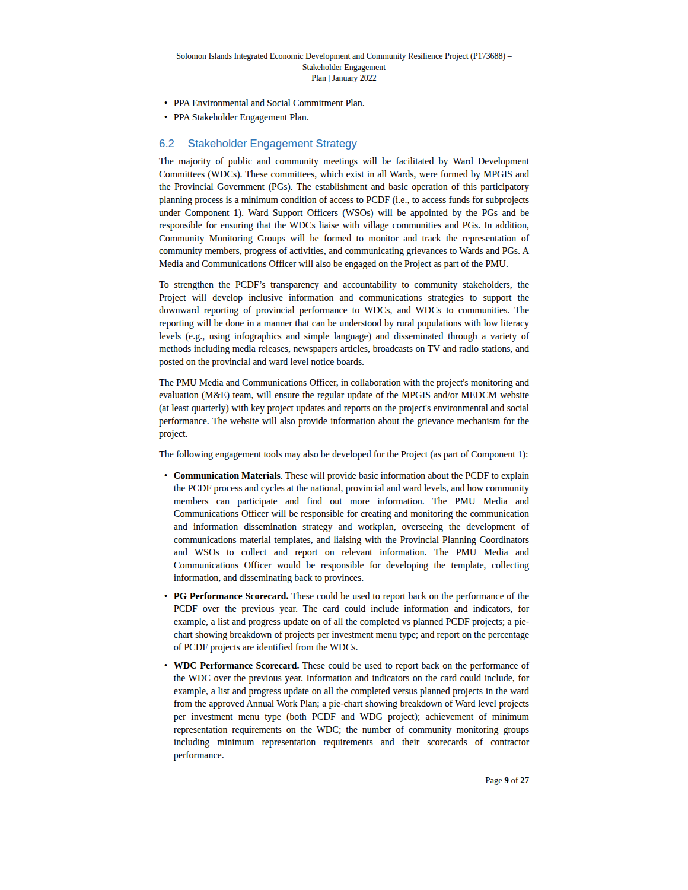Solomon Islands Integrated Economic Development and Community Resilience Project (P173688) – Stakeholder Engagement
Plan | January 2022
PPA Environmental and Social Commitment Plan.
PPA Stakeholder Engagement Plan.
6.2 Stakeholder Engagement Strategy
The majority of public and community meetings will be facilitated by Ward Development Committees (WDCs). These committees, which exist in all Wards, were formed by MPGIS and the Provincial Government (PGs). The establishment and basic operation of this participatory planning process is a minimum condition of access to PCDF (i.e., to access funds for subprojects under Component 1). Ward Support Officers (WSOs) will be appointed by the PGs and be responsible for ensuring that the WDCs liaise with village communities and PGs. In addition, Community Monitoring Groups will be formed to monitor and track the representation of community members, progress of activities, and communicating grievances to Wards and PGs. A Media and Communications Officer will also be engaged on the Project as part of the PMU.
To strengthen the PCDF’s transparency and accountability to community stakeholders, the Project will develop inclusive information and communications strategies to support the downward reporting of provincial performance to WDCs, and WDCs to communities. The reporting will be done in a manner that can be understood by rural populations with low literacy levels (e.g., using infographics and simple language) and disseminated through a variety of methods including media releases, newspapers articles, broadcasts on TV and radio stations, and posted on the provincial and ward level notice boards.
The PMU Media and Communications Officer, in collaboration with the project's monitoring and evaluation (M&E) team, will ensure the regular update of the MPGIS and/or MEDCM website (at least quarterly) with key project updates and reports on the project's environmental and social performance. The website will also provide information about the grievance mechanism for the project.
The following engagement tools may also be developed for the Project (as part of Component 1):
Communication Materials. These will provide basic information about the PCDF to explain the PCDF process and cycles at the national, provincial and ward levels, and how community members can participate and find out more information. The PMU Media and Communications Officer will be responsible for creating and monitoring the communication and information dissemination strategy and workplan, overseeing the development of communications material templates, and liaising with the Provincial Planning Coordinators and WSOs to collect and report on relevant information. The PMU Media and Communications Officer would be responsible for developing the template, collecting information, and disseminating back to provinces.
PG Performance Scorecard. These could be used to report back on the performance of the PCDF over the previous year. The card could include information and indicators, for example, a list and progress update on of all the completed vs planned PCDF projects; a pie-chart showing breakdown of projects per investment menu type; and report on the percentage of PCDF projects are identified from the WDCs.
WDC Performance Scorecard. These could be used to report back on the performance of the WDC over the previous year. Information and indicators on the card could include, for example, a list and progress update on all the completed versus planned projects in the ward from the approved Annual Work Plan; a pie-chart showing breakdown of Ward level projects per investment menu type (both PCDF and WDG project); achievement of minimum representation requirements on the WDC; the number of community monitoring groups including minimum representation requirements and their scorecards of contractor performance.
Page 9 of 27